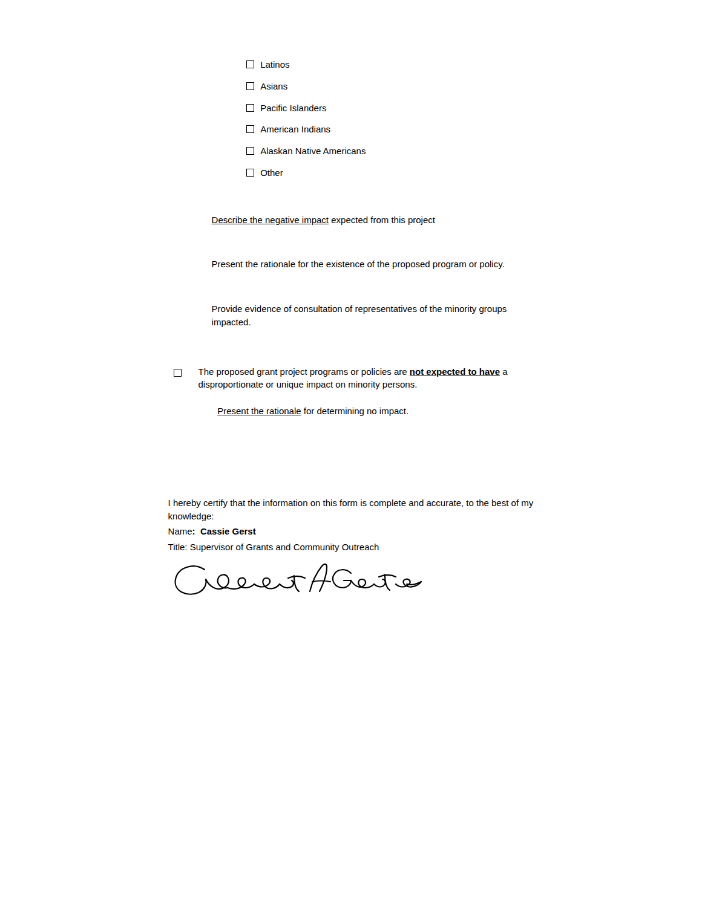Latinos
Asians
Pacific Islanders
American Indians
Alaskan Native Americans
Other
Describe the negative impact expected from this project
Present the rationale for the existence of the proposed program or policy.
Provide evidence of consultation of representatives of the minority groups impacted.
The proposed grant project programs or policies are not expected to have a disproportionate or unique impact on minority persons.
Present the rationale for determining no impact.
I hereby certify that the information on this form is complete and accurate, to the best of my knowledge:
Name: Cassie Gerst
Title: Supervisor of Grants and Community Outreach